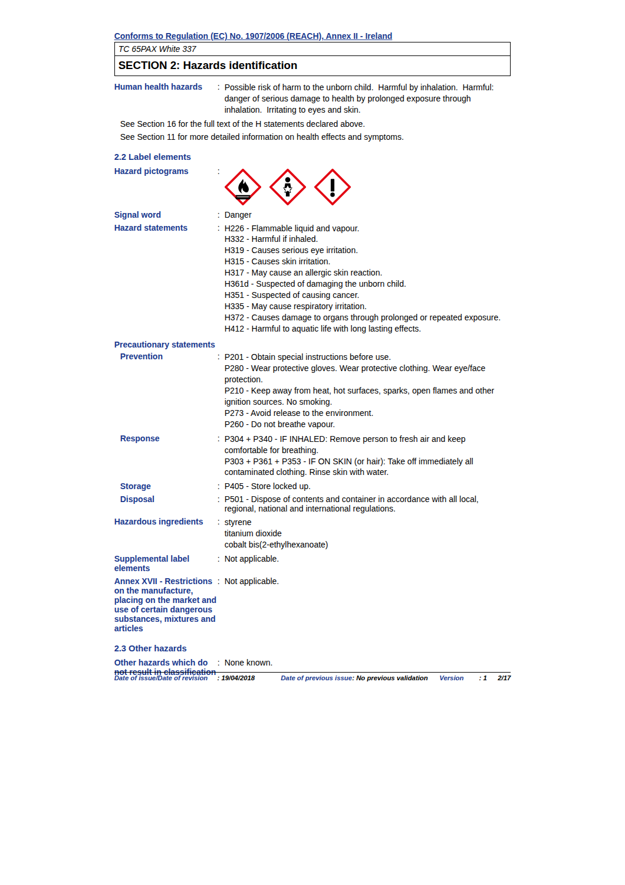Conforms to Regulation (EC) No. 1907/2006 (REACH), Annex II - Ireland
TC 65PAX White 337
SECTION 2: Hazards identification
| Human health hazards | : | Possible risk of harm to the unborn child. Harmful by inhalation. Harmful: danger of serious damage to health by prolonged exposure through inhalation. Irritating to eyes and skin. |
See Section 16 for the full text of the H statements declared above.
See Section 11 for more detailed information on health effects and symptoms.
2.2 Label elements
| Hazard pictograms | : | |
| Signal word | : | Danger |
| Hazard statements | : | H226 - Flammable liquid and vapour. H332 - Harmful if inhaled. H319 - Causes serious eye irritation. H315 - Causes skin irritation. H317 - May cause an allergic skin reaction. H361d - Suspected of damaging the unborn child. H351 - Suspected of causing cancer. H335 - May cause respiratory irritation. H372 - Causes damage to organs through prolonged or repeated exposure. H412 - Harmful to aquatic life with long lasting effects. |
Precautionary statements
| Prevention | : | P201 - Obtain special instructions before use. P280 - Wear protective gloves. Wear protective clothing. Wear eye/face protection. P210 - Keep away from heat, hot surfaces, sparks, open flames and other ignition sources. No smoking. P273 - Avoid release to the environment. P260 - Do not breathe vapour. |
| Response | : | P304 + P340 - IF INHALED: Remove person to fresh air and keep comfortable for breathing. P303 + P361 + P353 - IF ON SKIN (or hair): Take off immediately all contaminated clothing. Rinse skin with water. |
| Storage | : | P405 - Store locked up. |
| Disposal | : | P501 - Dispose of contents and container in accordance with all local, regional, national and international regulations. |
| Hazardous ingredients | : | styrene titanium dioxide cobalt bis(2-ethylhexanoate) |
| Supplemental label elements | : | Not applicable. |
| Annex XVII - Restrictions on the manufacture, placing on the market and use of certain dangerous substances, mixtures and articles | : | Not applicable. |
2.3 Other hazards
| Other hazards which do not result in classification | : | None known. |
| Date of issue/Date of revision | : 19/04/2018 | Date of previous issue | : No previous validation | Version | : 1 | 2/17 |